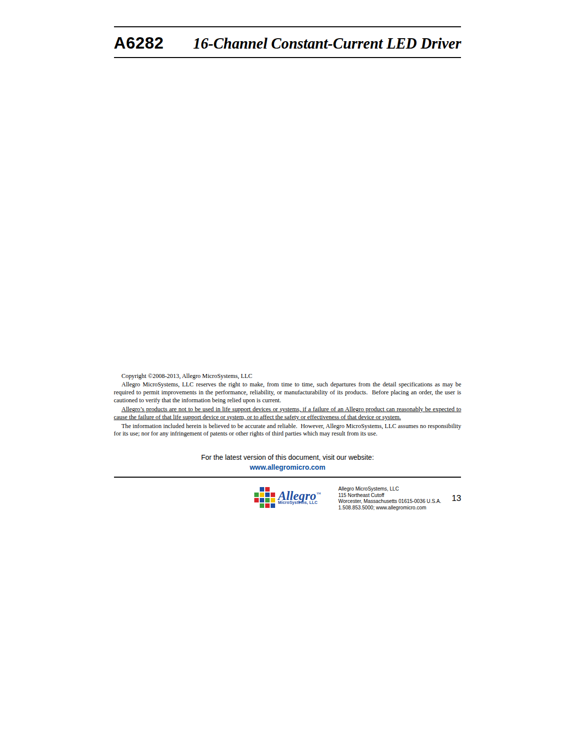A6282
16-Channel Constant-Current LED Driver
Copyright ©2008-2013, Allegro MicroSystems, LLC
Allegro MicroSystems, LLC reserves the right to make, from time to time, such departures from the detail specifications as may be required to permit improvements in the performance, reliability, or manufacturability of its products. Before placing an order, the user is cautioned to verify that the information being relied upon is current.
Allegro’s products are not to be used in life support devices or systems, if a failure of an Allegro product can reasonably be expected to cause the failure of that life support device or system, or to affect the safety or effectiveness of that device or system.
The information included herein is believed to be accurate and reliable. However, Allegro MicroSystems, LLC assumes no responsibility for its use; nor for any infringement of patents or other rights of third parties which may result from its use.
For the latest version of this document, visit our website: www.allegromicro.com
Allegro™
MicroSystems, LLC
Allegro MicroSystems, LLC
115 Northeast Cutoff
Worcester, Massachusetts 01615-0036 U.S.A.
1.508.853.5000; www.allegromicro.com
13